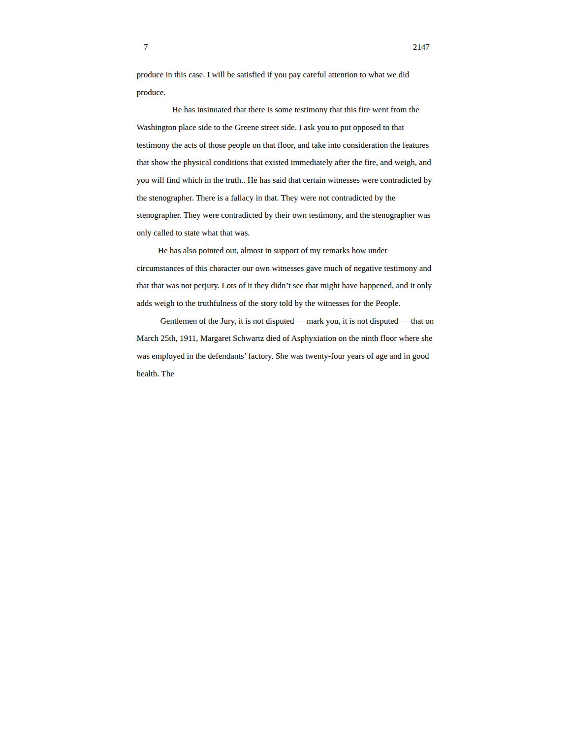7 2147
produce in this case. I will be satisfied if you pay careful attention to what we did produce.
He has insinuated that there is some testimony that this fire went from the Washington place side to the Greene street side. I ask you to put opposed to that testimony the acts of those people on that floor, and take into consideration the features that show the physical conditions that existed immediately after the fire, and weigh, and you will find which in the truth.. He has said that certain witnesses were contradicted by the stenographer. There is a fallacy in that. They were not contradicted by the stenographer. They were contradicted by their own testimony, and the stenographer was only called to state what that was.
He has also pointed out, almost in support of my remarks how under circumstances of this character our own witnesses gave much of negative testimony and that that was not perjury. Lots of it they didn’t see that might have happened, and it only adds weigh to the truthfulness of the story told by the witnesses for the People.
Gentlemen of the Jury, it is not disputed — mark you, it is not disputed — that on March 25th, 1911, Margaret Schwartz died of Asphyxiation on the ninth floor where she was employed in the defendants’ factory. She was twenty-four years of age and in good health. The